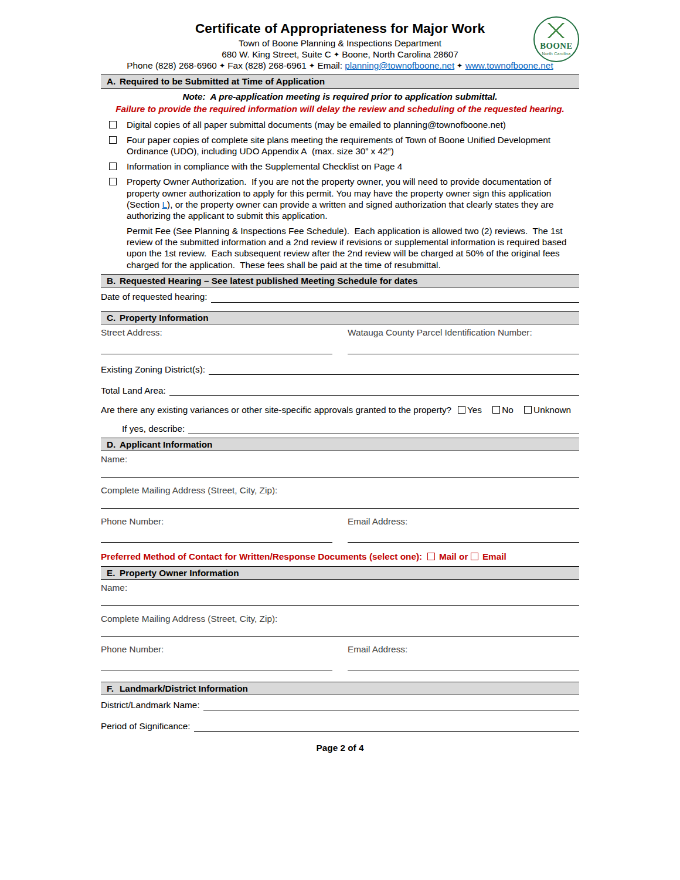BOONE
North Carolina
Certificate of Appropriateness for Major Work
Town of Boone Planning & Inspections Department
680 W. King Street, Suite C ✦ Boone, North Carolina 28607
Phone (828) 268-6960 ✦ Fax (828) 268-6961 ✦ Email: planning@townofboone.net ✦ www.townofboone.net
A. Required to be Submitted at Time of Application
Note: A pre-application meeting is required prior to application submittal.
Failure to provide the required information will delay the review and scheduling of the requested hearing.
Digital copies of all paper submittal documents (may be emailed to planning@townofboone.net)
Four paper copies of complete site plans meeting the requirements of Town of Boone Unified Development Ordinance (UDO), including UDO Appendix A (max. size 30” x 42”)
Information in compliance with the Supplemental Checklist on Page 4
Property Owner Authorization. If you are not the property owner, you will need to provide documentation of property owner authorization to apply for this permit. You may have the property owner sign this application (Section L), or the property owner can provide a written and signed authorization that clearly states they are authorizing the applicant to submit this application.
Permit Fee (See Planning & Inspections Fee Schedule). Each application is allowed two (2) reviews. The 1st review of the submitted information and a 2nd review if revisions or supplemental information is required based upon the 1st review. Each subsequent review after the 2nd review will be charged at 50% of the original fees charged for the application. These fees shall be paid at the time of resubmittal.
B. Requested Hearing – See latest published Meeting Schedule for dates
Date of requested hearing:
C. Property Information
Street Address:
Watauga County Parcel Identification Number:
Existing Zoning District(s):
Total Land Area:
Are there any existing variances or other site-specific approvals granted to the property? Yes No Unknown
If yes, describe:
D. Applicant Information
Name:
Complete Mailing Address (Street, City, Zip):
Phone Number:
Email Address:
Preferred Method of Contact for Written/Response Documents (select one): Mail or Email
E. Property Owner Information
Name:
Complete Mailing Address (Street, City, Zip):
Phone Number:
Email Address:
F. Landmark/District Information
District/Landmark Name:
Period of Significance:
Page 2 of 4